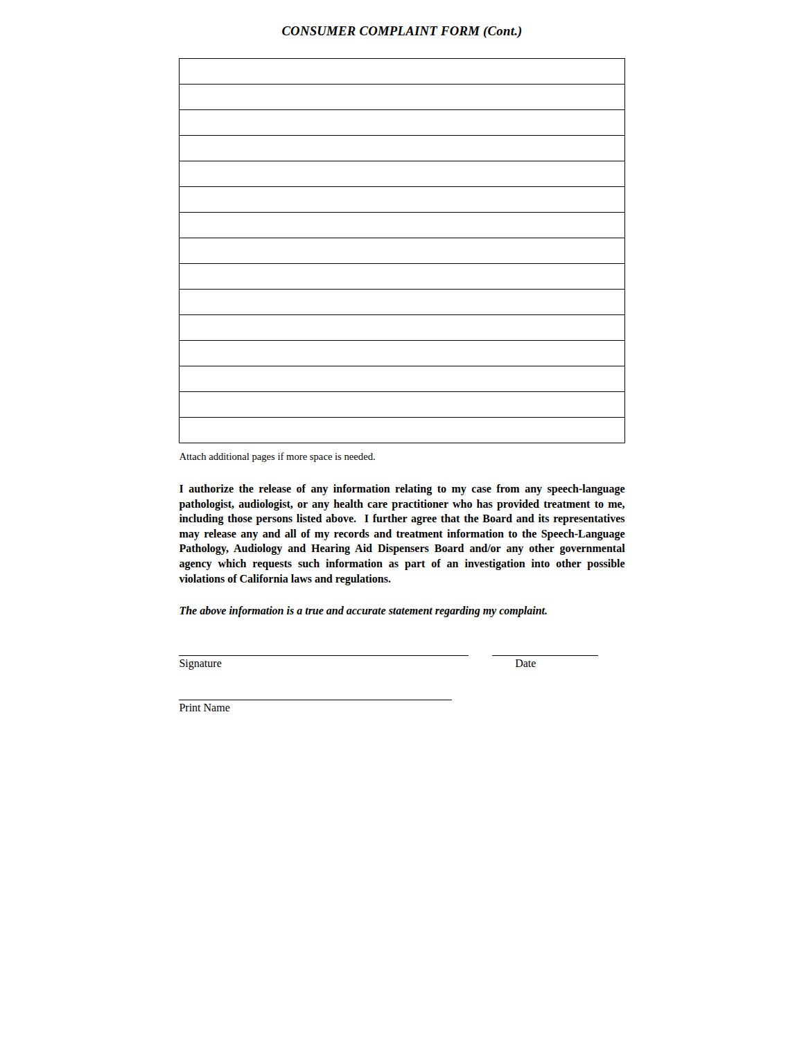CONSUMER COMPLAINT FORM (Cont.)
Attach additional pages if more space is needed.
I authorize the release of any information relating to my case from any speech-language pathologist, audiologist, or any health care practitioner who has provided treatment to me, including those persons listed above. I further agree that the Board and its representatives may release any and all of my records and treatment information to the Speech-Language Pathology, Audiology and Hearing Aid Dispensers Board and/or any other governmental agency which requests such information as part of an investigation into other possible violations of California laws and regulations.
The above information is a true and accurate statement regarding my complaint.
Signature
Date
Print Name